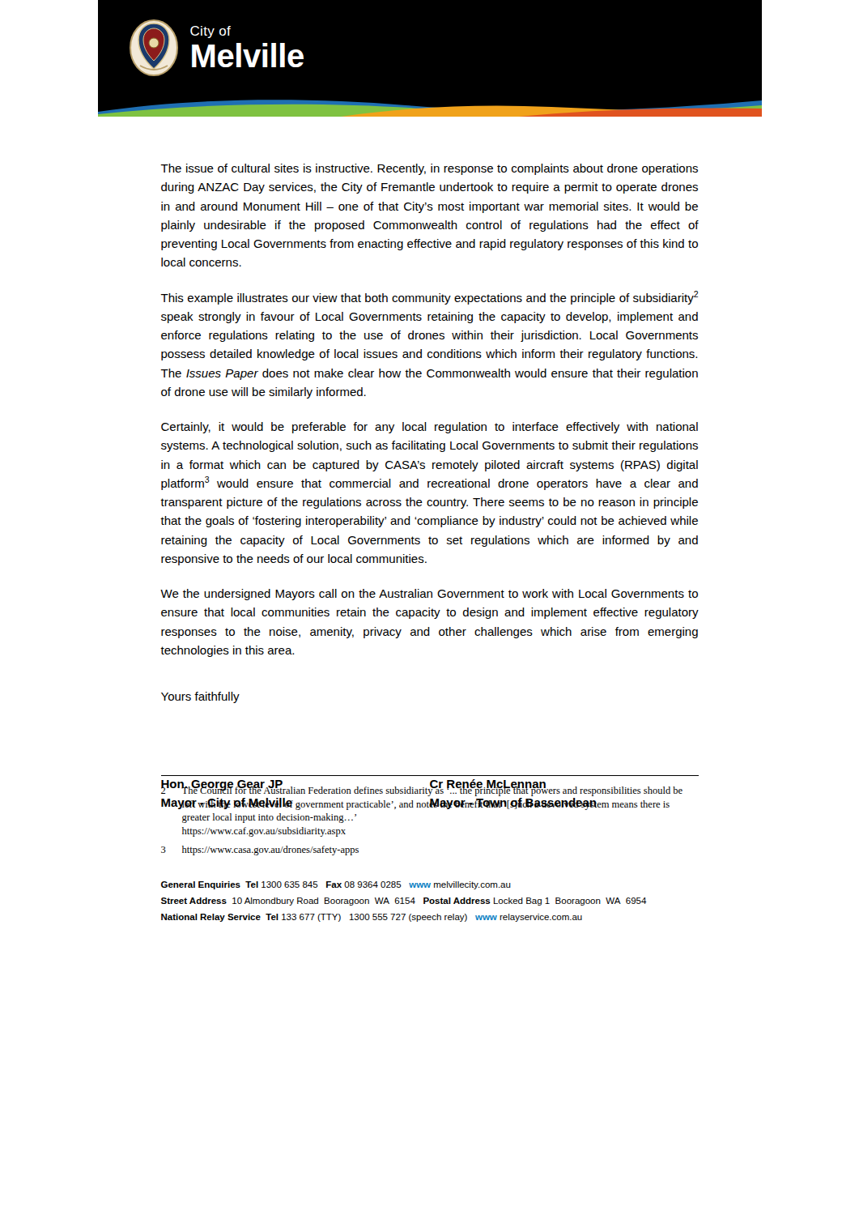City of Melville
The issue of cultural sites is instructive. Recently, in response to complaints about drone operations during ANZAC Day services, the City of Fremantle undertook to require a permit to operate drones in and around Monument Hill – one of that City’s most important war memorial sites. It would be plainly undesirable if the proposed Commonwealth control of regulations had the effect of preventing Local Governments from enacting effective and rapid regulatory responses of this kind to local concerns.
This example illustrates our view that both community expectations and the principle of subsidiarity2 speak strongly in favour of Local Governments retaining the capacity to develop, implement and enforce regulations relating to the use of drones within their jurisdiction. Local Governments possess detailed knowledge of local issues and conditions which inform their regulatory functions. The Issues Paper does not make clear how the Commonwealth would ensure that their regulation of drone use will be similarly informed.
Certainly, it would be preferable for any local regulation to interface effectively with national systems. A technological solution, such as facilitating Local Governments to submit their regulations in a format which can be captured by CASA’s remotely piloted aircraft systems (RPAS) digital platform3 would ensure that commercial and recreational drone operators have a clear and transparent picture of the regulations across the country. There seems to be no reason in principle that the goals of ‘fostering interoperability’ and ‘compliance by industry’ could not be achieved while retaining the capacity of Local Governments to set regulations which are informed by and responsive to the needs of our local communities.
We the undersigned Mayors call on the Australian Government to work with Local Governments to ensure that local communities retain the capacity to design and implement effective regulatory responses to the noise, amenity, privacy and other challenges which arise from emerging technologies in this area.
Yours faithfully
Hon. George Gear JP Mayor - City of Melville
Cr Renée McLennan Mayor - Town of Bassendean
2 The Council for the Australian Federation defines subsidiarity as ‘... the principle that powers and responsibilities should be left with the lowest level of government practicable’, and notes the benefit that ‘[s]uch a devolved system means there is greater local input into decision-making…’
https://www.caf.gov.au/subsidiarity.aspx
3 https://www.casa.gov.au/drones/safety-apps
General Enquiries Tel 1300 635 845 Fax 08 9364 0285 www melvillecity.com.au
Street Address 10 Almondbury Road Booragoon WA 6154 Postal Address Locked Bag 1 Booragoon WA 6954
National Relay Service Tel 133 677 (TTY) 1300 555 727 (speech relay) www relayservice.com.au